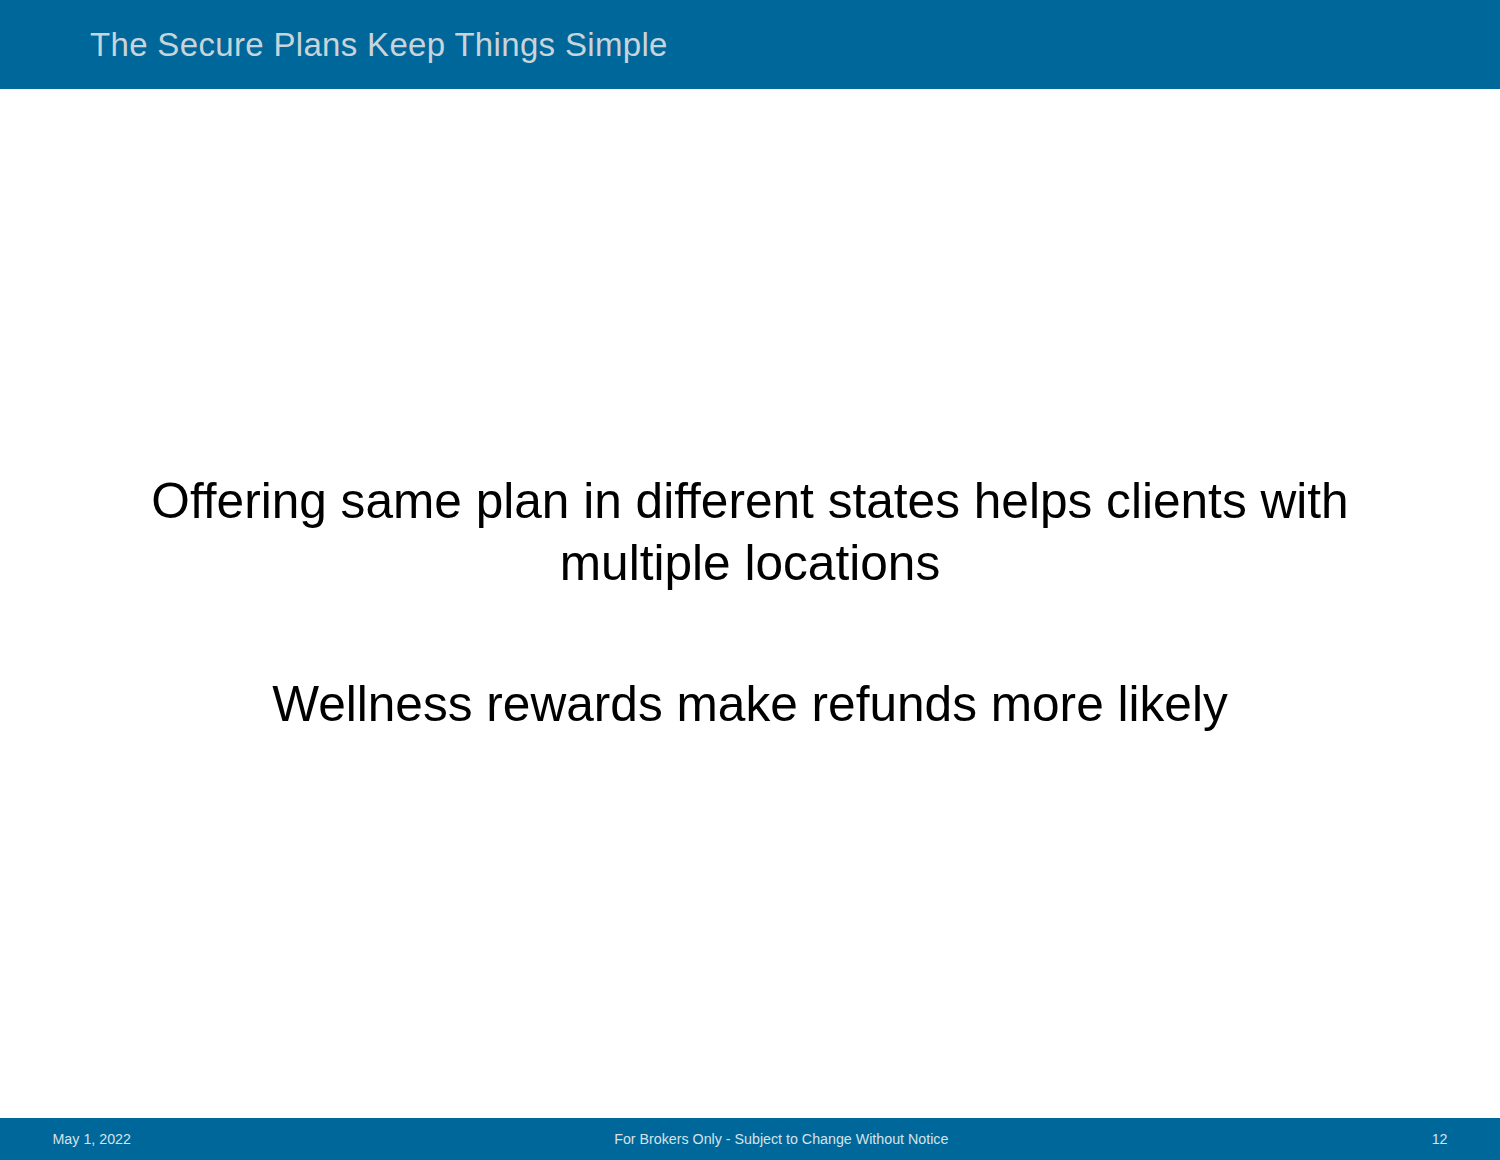The Secure Plans Keep Things Simple
Offering same plan in different states helps clients with multiple locations
Wellness rewards make refunds more likely
May 1, 2022 For Brokers Only - Subject to Change Without Notice 12